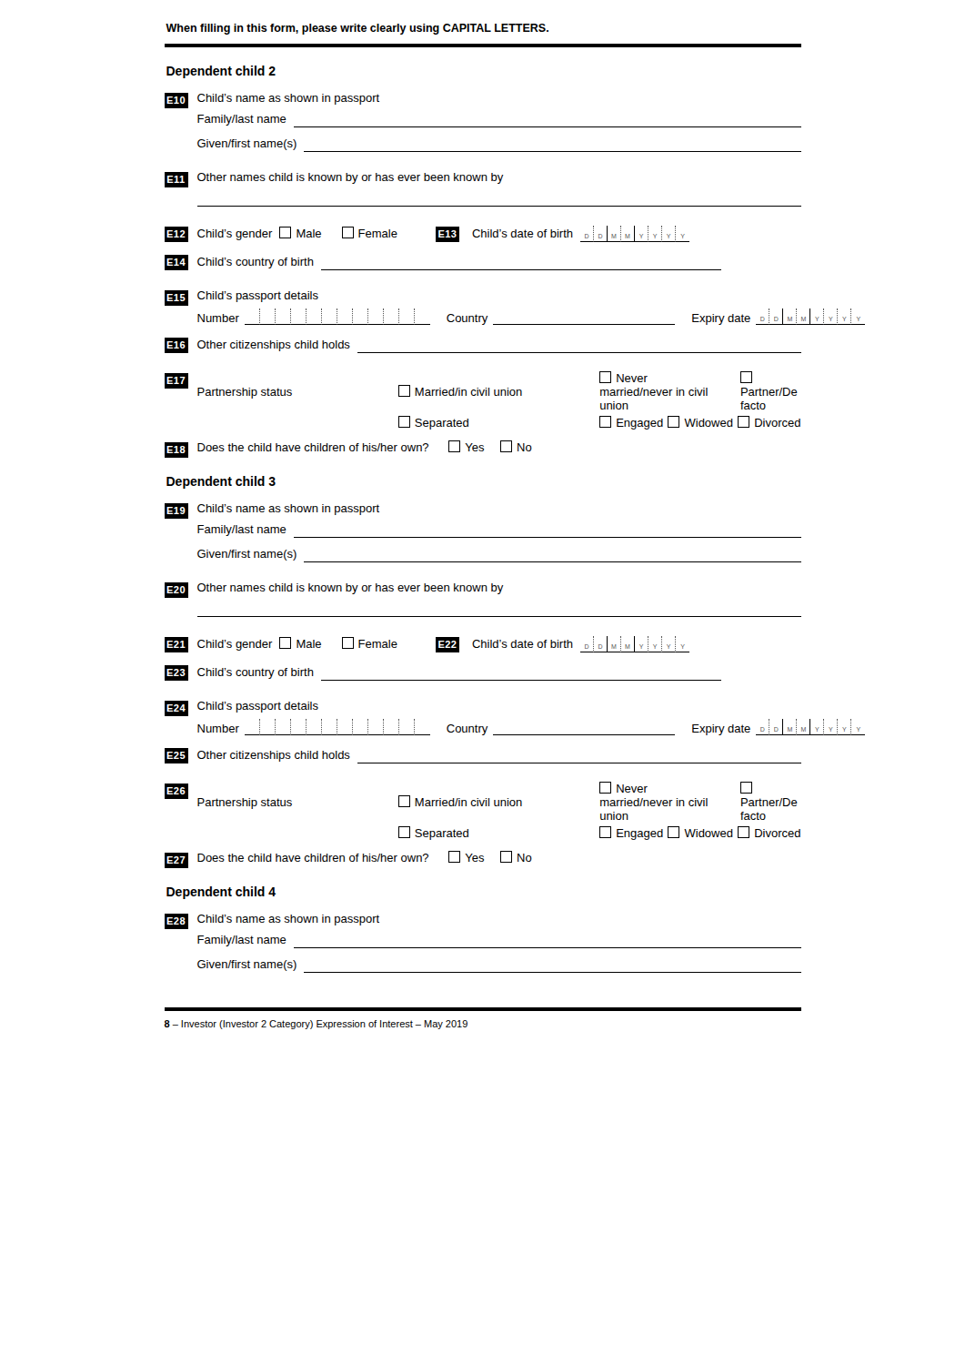When filling in this form, please write clearly using CAPITAL LETTERS.
Dependent child 2
E10
Child’s name as shown in passport
Family/last name
Given/first name(s)
E11
Other names child is known by or has ever been known by
E12
Child’s gender Male Female E13 Child’s date of birth DDMMYYYY
E14
Child’s country of birth
E15
Child’s passport details
Number Country Expiry date DDMMYYYY
E16
Other citizenships child holds
E17
Partnership status
Married/in civil union
Never married/never in civil union Partner/De facto
Separated
Engaged Widowed Divorced
E18
Does the child have children of his/her own? Yes No
Dependent child 3
E19
Child’s name as shown in passport
Family/last name
Given/first name(s)
E20
Other names child is known by or has ever been known by
E21
Child’s gender Male Female E22 Child’s date of birth DDMMYYYY
E23
Child’s country of birth
E24
Child’s passport details
Number Country Expiry date DDMMYYYY
E25
Other citizenships child holds
E26
Partnership status
Married/in civil union
Never married/never in civil union Partner/De facto
Separated
Engaged Widowed Divorced
E27
Does the child have children of his/her own? Yes No
Dependent child 4
E28
Child’s name as shown in passport
Family/last name
Given/first name(s)
8 – Investor (Investor 2 Category) Expression of Interest – May 2019